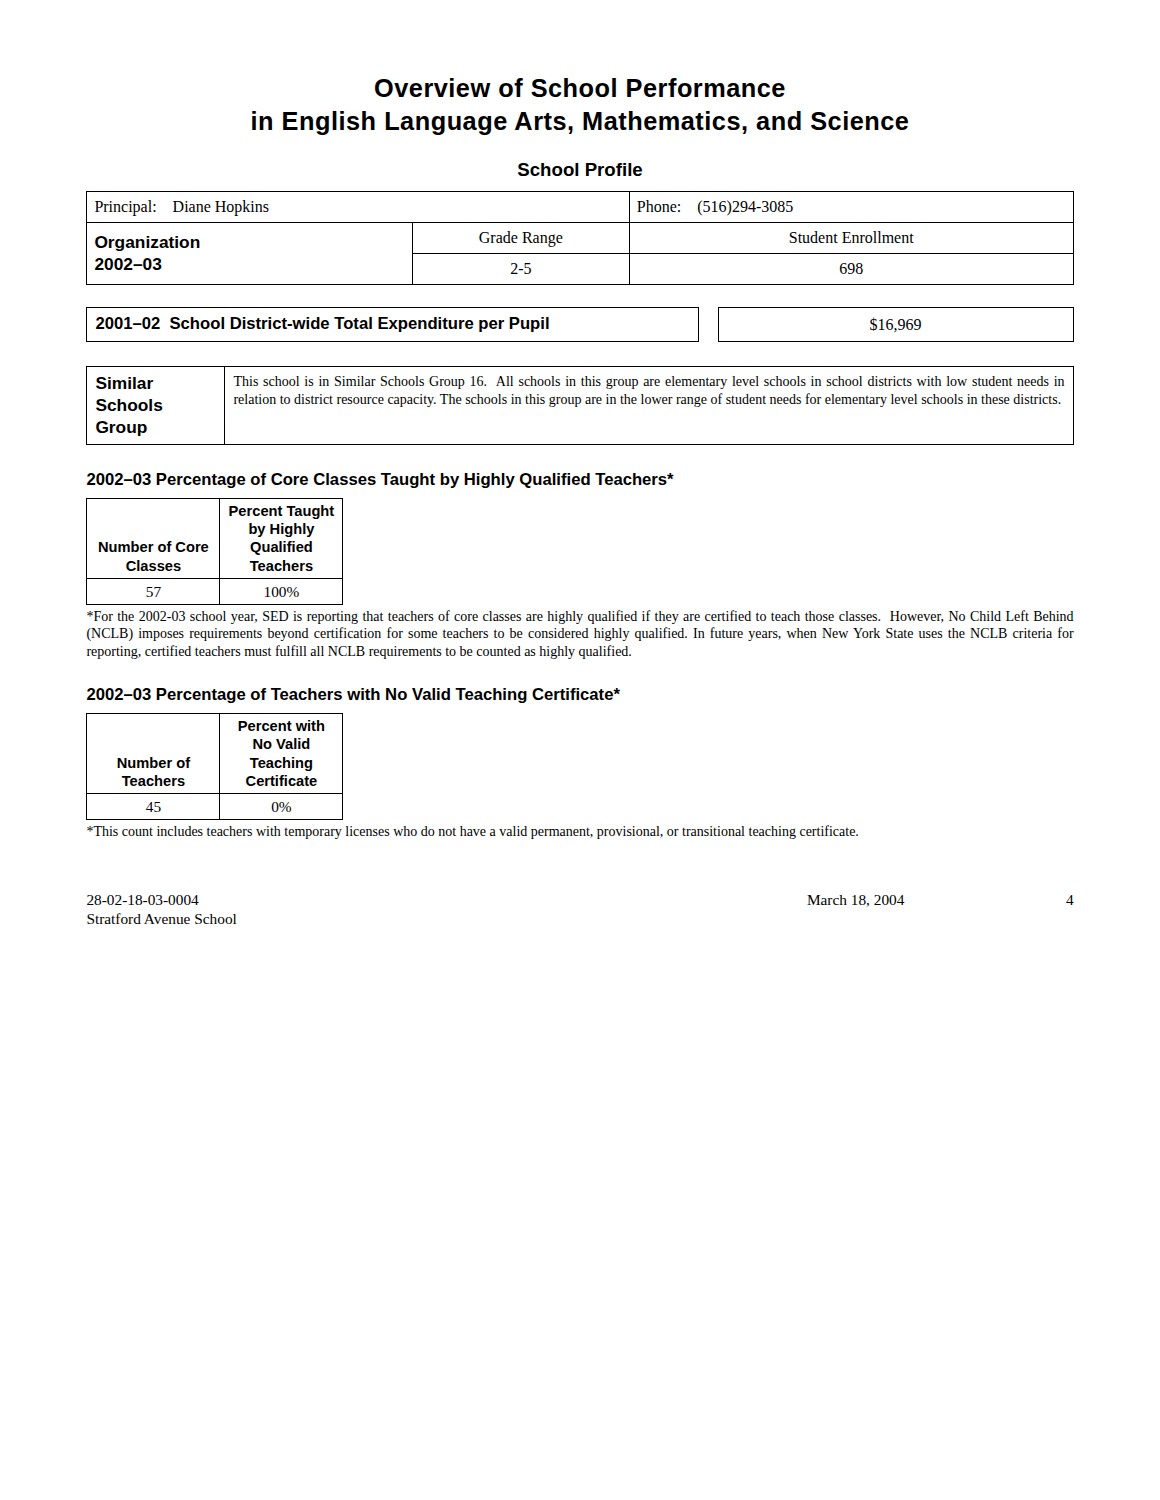Overview of School Performance
in English Language Arts, Mathematics, and Science
School Profile
| Principal: Diane Hopkins | Phone: (516)294-3085 |
| Organization 2002–03 | Grade Range | Student Enrollment |
| 2-5 | 698 |
| 2001–02 School District-wide Total Expenditure per Pupil | | $16,969 |
| Similar Schools Group | This school is in Similar Schools Group 16. All schools in this group are elementary level schools in school districts with low student needs in relation to district resource capacity. The schools in this group are in the lower range of student needs for elementary level schools in these districts. |
2002–03 Percentage of Core Classes Taught by Highly Qualified Teachers*
| Number of Core Classes | Percent Taught by Highly Qualified Teachers |
| --- | --- |
| 57 | 100% |
*For the 2002-03 school year, SED is reporting that teachers of core classes are highly qualified if they are certified to teach those classes. However, No Child Left Behind (NCLB) imposes requirements beyond certification for some teachers to be considered highly qualified. In future years, when New York State uses the NCLB criteria for reporting, certified teachers must fulfill all NCLB requirements to be counted as highly qualified.
2002–03 Percentage of Teachers with No Valid Teaching Certificate*
| Number of Teachers | Percent with No Valid Teaching Certificate |
| --- | --- |
| 45 | 0% |
*This count includes teachers with temporary licenses who do not have a valid permanent, provisional, or transitional teaching certificate.
| 28-02-18-03-0004 Stratford Avenue School | March 18, 2004 | 4 |